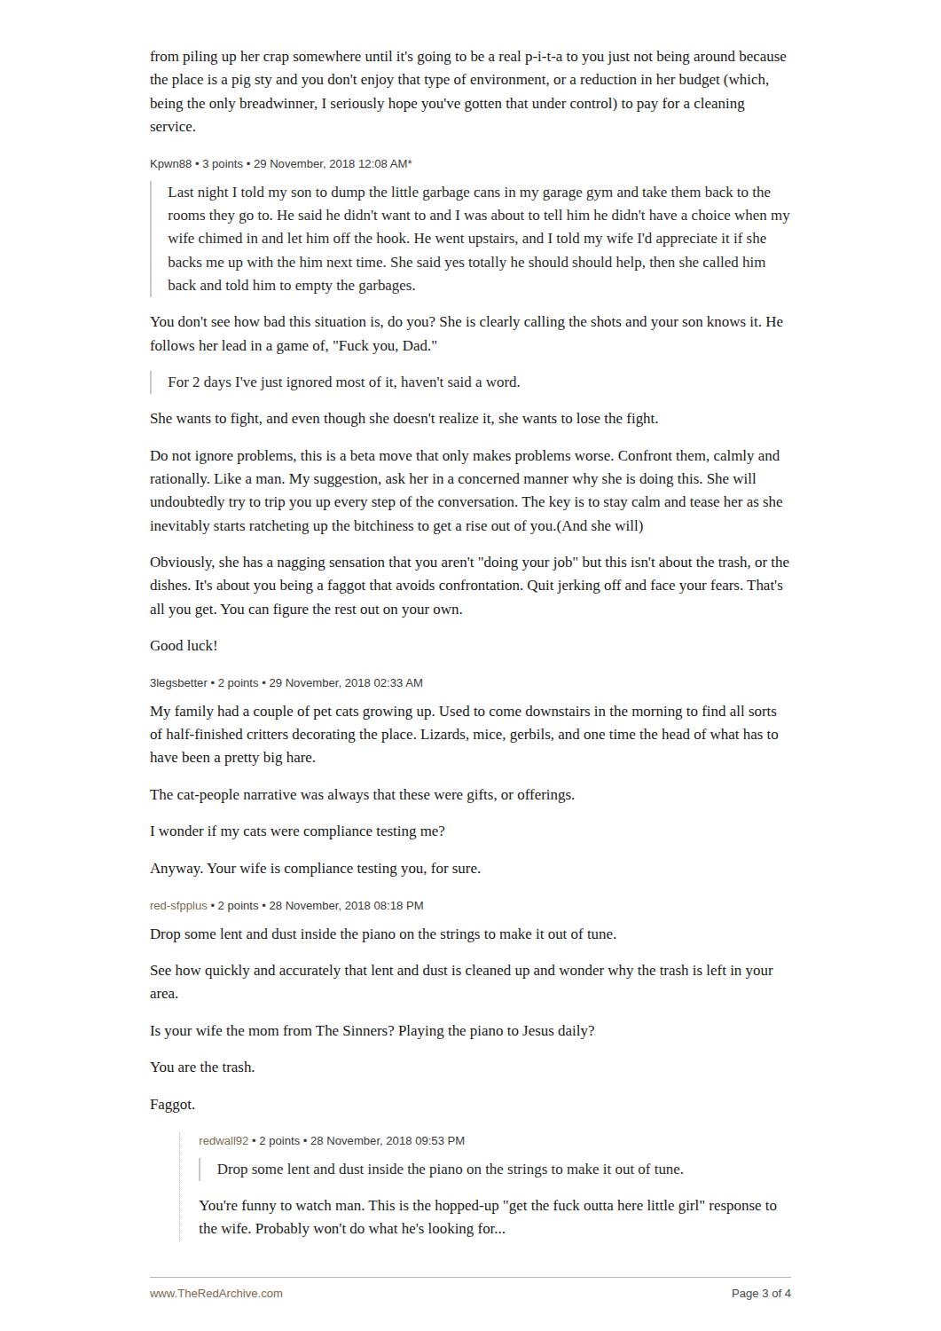from piling up her crap somewhere until it's going to be a real p-i-t-a to you just not being around because the place is a pig sty and you don't enjoy that type of environment, or a reduction in her budget (which, being the only breadwinner, I seriously hope you've gotten that under control) to pay for a cleaning service.
Kpwn88 • 3 points • 29 November, 2018 12:08 AM*
Last night I told my son to dump the little garbage cans in my garage gym and take them back to the rooms they go to. He said he didn't want to and I was about to tell him he didn't have a choice when my wife chimed in and let him off the hook. He went upstairs, and I told my wife I'd appreciate it if she backs me up with the him next time. She said yes totally he should should help, then she called him back and told him to empty the garbages.
You don't see how bad this situation is, do you? She is clearly calling the shots and your son knows it. He follows her lead in a game of, "Fuck you, Dad."
For 2 days I've just ignored most of it, haven't said a word.
She wants to fight, and even though she doesn't realize it, she wants to lose the fight.
Do not ignore problems, this is a beta move that only makes problems worse. Confront them, calmly and rationally. Like a man. My suggestion, ask her in a concerned manner why she is doing this. She will undoubtedly try to trip you up every step of the conversation. The key is to stay calm and tease her as she inevitably starts ratcheting up the bitchiness to get a rise out of you.(And she will)
Obviously, she has a nagging sensation that you aren't "doing your job" but this isn't about the trash, or the dishes. It's about you being a faggot that avoids confrontation. Quit jerking off and face your fears. That's all you get. You can figure the rest out on your own.
Good luck!
3legsbetter • 2 points • 29 November, 2018 02:33 AM
My family had a couple of pet cats growing up. Used to come downstairs in the morning to find all sorts of half-finished critters decorating the place. Lizards, mice, gerbils, and one time the head of what has to have been a pretty big hare.
The cat-people narrative was always that these were gifts, or offerings.
I wonder if my cats were compliance testing me?
Anyway. Your wife is compliance testing you, for sure.
red-sfpplus • 2 points • 28 November, 2018 08:18 PM
Drop some lent and dust inside the piano on the strings to make it out of tune.
See how quickly and accurately that lent and dust is cleaned up and wonder why the trash is left in your area.
Is your wife the mom from The Sinners? Playing the piano to Jesus daily?
You are the trash.
Faggot.
redwall92 • 2 points • 28 November, 2018 09:53 PM
Drop some lent and dust inside the piano on the strings to make it out of tune.
You're funny to watch man. This is the hopped-up "get the fuck outta here little girl" response to the wife. Probably won't do what he's looking for...
www.TheRedArchive.com Page 3 of 4